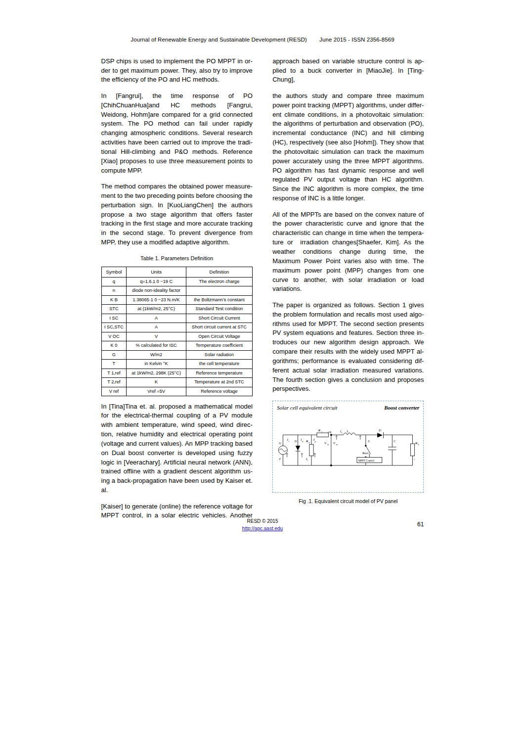Journal of Renewable Energy and Sustainable Development (RESD) June 2015 - ISSN 2356-8569
DSP chips is used to implement the PO MPPT in order to get maximum power. They, also try to improve the efficiency of the PO and HC methods.
In [Fangrui], the time response of PO [ChihChuanHua]and HC methods [Fangrui, Weidong, Hohm]are compared for a grid connected system. The PO method can fail under rapidly changing atmospheric conditions. Several research activities have been carried out to improve the traditional Hill-climbing and P&O methods. Reference [Xiao] proposes to use three measurement points to compute MPP.
The method compares the obtained power measurement to the two preceding points before choosing the perturbation sign. In [KuoLiangChen] the authors propose a two stage algorithm that offers faster tracking in the first stage and more accurate tracking in the second stage. To prevent divergence from MPP, they use a modified adaptive algorithm.
Table 1. Parameters Definition
| Symbol | Units | Definition |
| q | q=1.6.1 0 − 19 C | The electron charge |
| n | diode non-ideality factor | |
| K B | 1.38065·1 0 − 23 N.m/K | the Boltzmann’s constant |
| STC | at (1kW/m2, 25°C) | Standard Test condition |
| I SC | A | Short Circuit Current |
| I SC,STC | A | Short circuit current at STC |
| V OC | V | Open Circuit Voltage |
| K 0 | % calculated for ISC | Temperature coefficient |
| G | W/m2 | Solar radiation |
| T | in Kelvin °K | the cell temperature |
| T 1,ref | at 1kW/m2, 298K (25°C) | Reference temperature |
| T 2,ref | K | Temperature at 2nd STC |
| V ref | Vref =5V | Reference voltage |
In [Tina]Tina et. al. proposed a mathematical model for the electrical-thermal coupling of a PV module with ambient temperature, wind speed, wind direction, relative humidity and electrical operating point (voltage and current values). An MPP tracking based on Dual boost converter is developed using fuzzy logic in [Veerachary]. Artificial neural network (ANN), trained offline with a gradient descent algorithm using a back-propagation have been used by Kaiser et. al.
[Kaiser] to generate (online) the reference voltage for MPPT control, in a solar electric vehicles. Another approach based on variable structure control is applied to a buck converter in [MiaoJie]. In [Ting-Chung],
the authors study and compare three maximum power point tracking (MPPT) algorithms, under different climate conditions, in a photovoltaic simulation: the algorithms of perturbation and observation (PO), incremental conductance (INC) and hill climbing (HC), respectively (see also [Hohm]). They show that the photovoltaic simulation can track the maximum power accurately using the three MPPT algorithms. PO algorithm has fast dynamic response and well regulated PV output voltage than HC algorithm. Since the INC algorithm is more complex, the time response of INC is a little longer.
All of the MPPTs are based on the convex nature of the power characteristic curve and ignore that the characteristic can change in time when the temperature or irradiation changes[Shaefer, Kim]. As the weather conditions change during time, the Maximum Power Point varies also with time. The maximum power point (MPP) changes from one curve to another, with solar irradiation or load variations.
The paper is organized as follows. Section 1 gives the problem formulation and recalls most used algorithms used for MPPT. The second section presents PV system equations and features. Section three introduces our new algorithm design approach. We compare their results with the widely used MPPT algorithms; performance is evaluated considering different actual solar irradiation measured variations. The fourth section gives a conclusion and proposes perspectives.
Solar cell equivalent circuit Boost converter
G T D R p I l I l I d I p R s V in V in L S D C R L s Boost MPPT Control I L
Fig .1. Equivalent circuit model of PV panel
RESD © 2015
http://apc.aast.edu
61